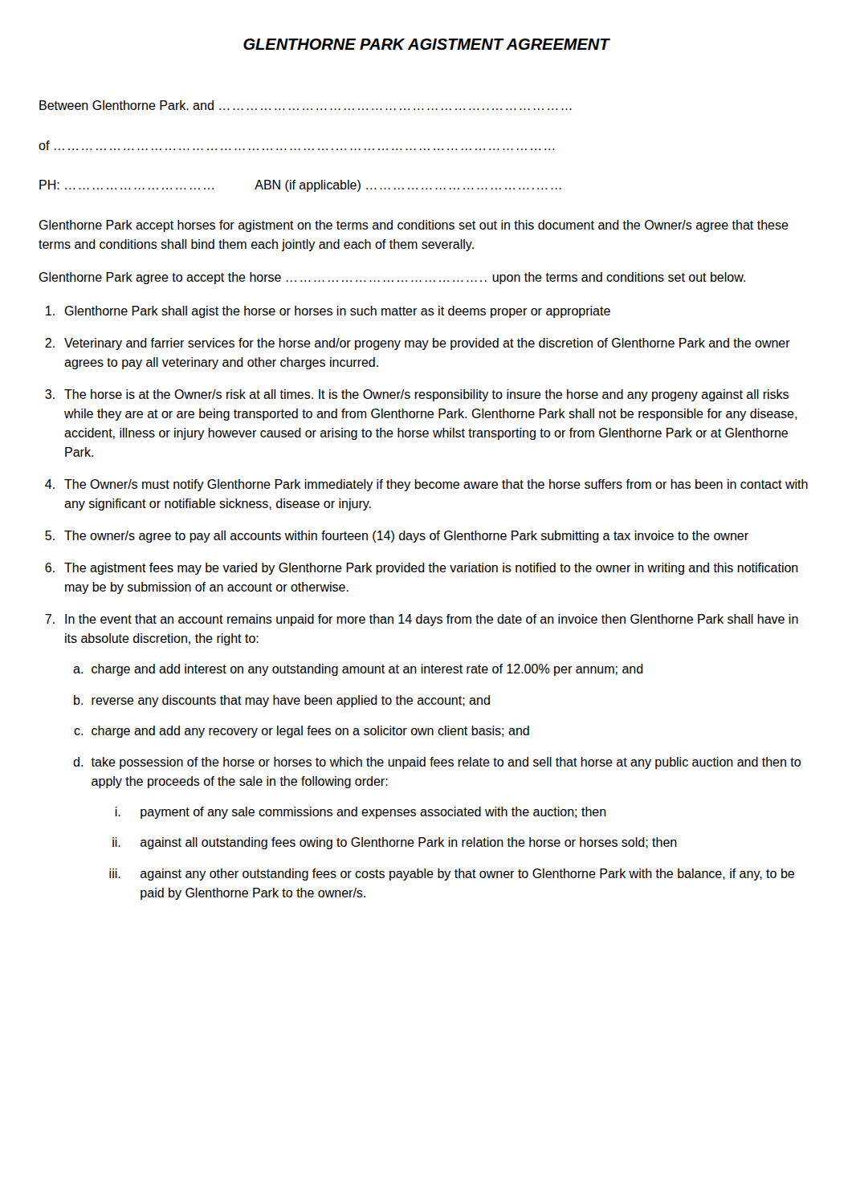GLENTHORNE PARK AGISTMENT AGREEMENT
Between Glenthorne Park. and …………………………………………………..………………
of …………………………………………………….…………………………………………
PH: ……………………………
ABN (if applicable) ……………………………….……
Glenthorne Park accept horses for agistment on the terms and conditions set out in this document and the Owner/s agree that these terms and conditions shall bind them each jointly and each of them severally.
Glenthorne Park agree to accept the horse …………………………………….. upon the terms and conditions set out below.
Glenthorne Park shall agist the horse or horses in such matter as it deems proper or appropriate
Veterinary and farrier services for the horse and/or progeny may be provided at the discretion of Glenthorne Park and the owner agrees to pay all veterinary and other charges incurred.
The horse is at the Owner/s risk at all times. It is the Owner/s responsibility to insure the horse and any progeny against all risks while they are at or are being transported to and from Glenthorne Park. Glenthorne Park shall not be responsible for any disease, accident, illness or injury however caused or arising to the horse whilst transporting to or from Glenthorne Park or at Glenthorne Park.
The Owner/s must notify Glenthorne Park immediately if they become aware that the horse suffers from or has been in contact with any significant or notifiable sickness, disease or injury.
The owner/s agree to pay all accounts within fourteen (14) days of Glenthorne Park submitting a tax invoice to the owner
The agistment fees may be varied by Glenthorne Park provided the variation is notified to the owner in writing and this notification may be by submission of an account or otherwise.
In the event that an account remains unpaid for more than 14 days from the date of an invoice then Glenthorne Park shall have in its absolute discretion, the right to:
charge and add interest on any outstanding amount at an interest rate of 12.00% per annum; and
reverse any discounts that may have been applied to the account; and
charge and add any recovery or legal fees on a solicitor own client basis; and
take possession of the horse or horses to which the unpaid fees relate to and sell that horse at any public auction and then to apply the proceeds of the sale in the following order:
payment of any sale commissions and expenses associated with the auction; then
against all outstanding fees owing to Glenthorne Park in relation the horse or horses sold; then
against any other outstanding fees or costs payable by that owner to Glenthorne Park with the balance, if any, to be paid by Glenthorne Park to the owner/s.